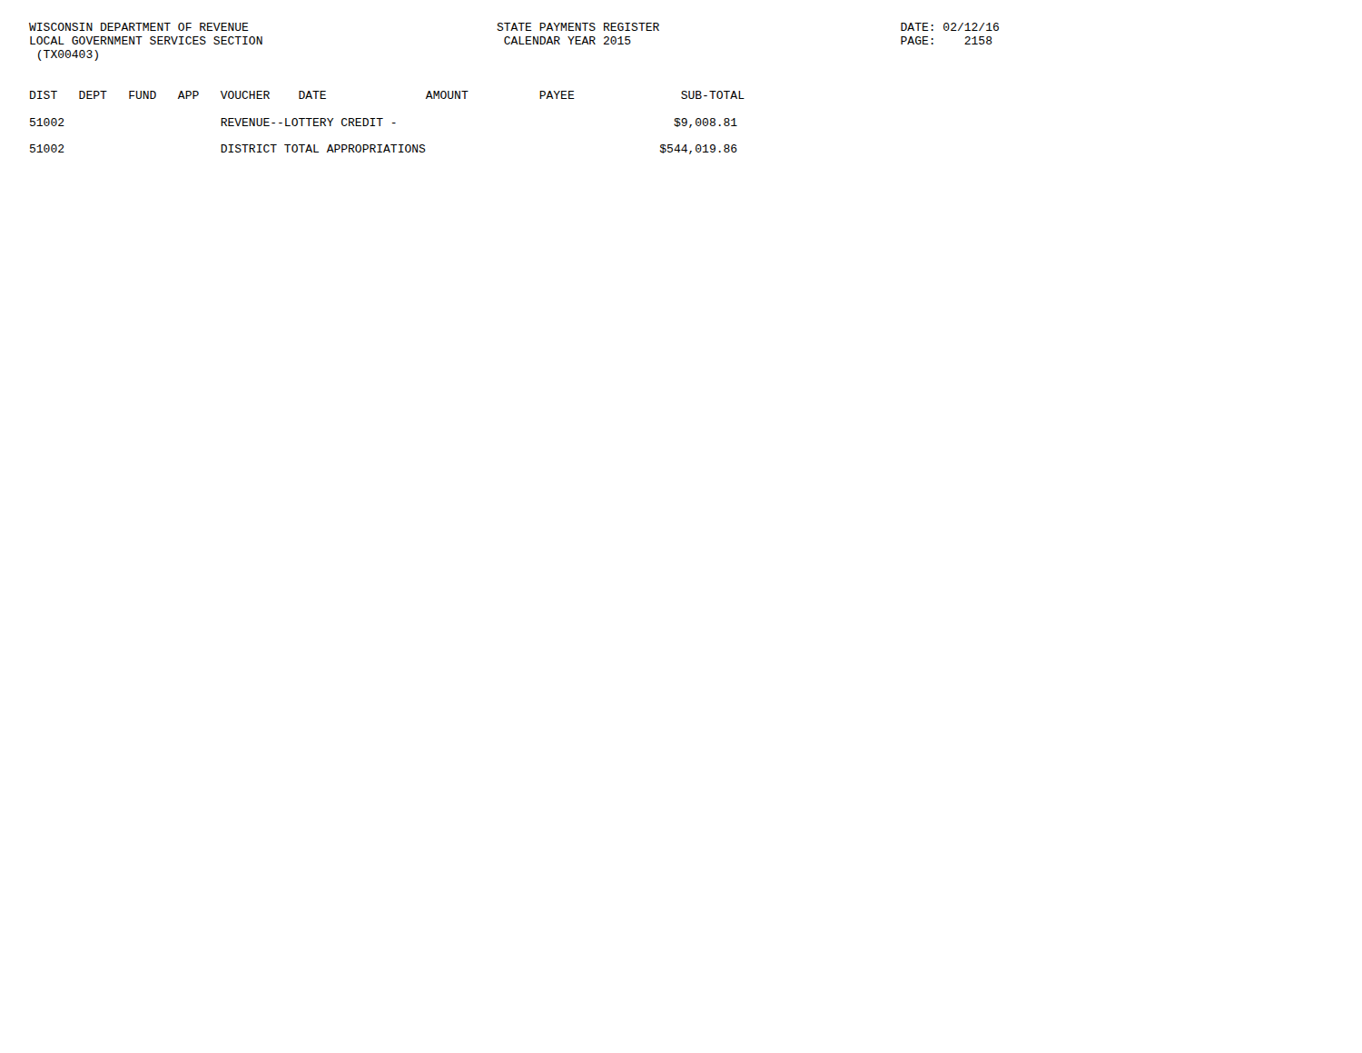WISCONSIN DEPARTMENT OF REVENUE                                   STATE PAYMENTS REGISTER                                  DATE: 02/12/16
LOCAL GOVERNMENT SERVICES SECTION                                  CALENDAR YEAR 2015                                      PAGE:    2158
 (TX00403)


DIST   DEPT   FUND   APP   VOUCHER    DATE              AMOUNT          PAYEE               SUB-TOTAL

51002                      REVENUE--LOTTERY CREDIT -                                       $9,008.81

51002                      DISTRICT TOTAL APPROPRIATIONS                                 $544,019.86